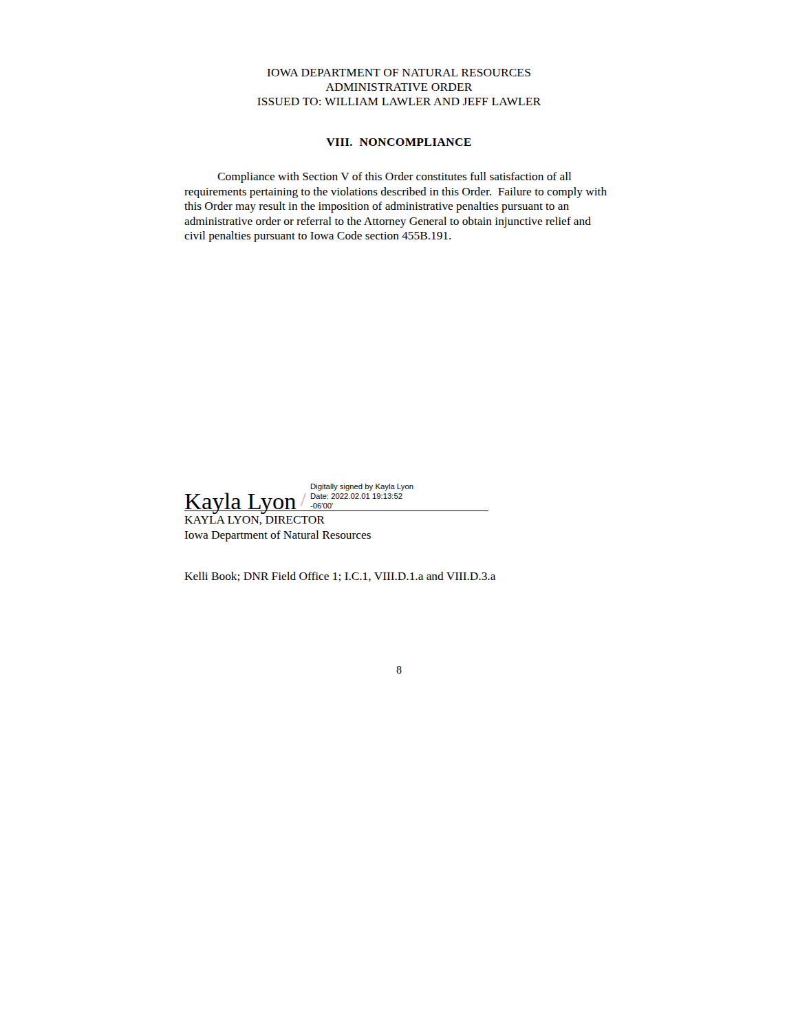Iowa Department of Natural Resources
Administrative Order
Issued to: William Lawler and Jeff Lawler
VIII. Noncompliance
Compliance with Section V of this Order constitutes full satisfaction of all requirements pertaining to the violations described in this Order. Failure to comply with this Order may result in the imposition of administrative penalties pursuant to an administrative order or referral to the Attorney General to obtain injunctive relief and civil penalties pursuant to Iowa Code section 455B.191.
Kayla Lyon / Digitally signed by Kayla Lyon
Date: 2022.02.01 19:13:52
-06'00'
KAYLA LYON, DIRECTOR
Iowa Department of Natural Resources
Kelli Book; DNR Field Office 1; I.C.1, VIII.D.1.a and VIII.D.3.a
8